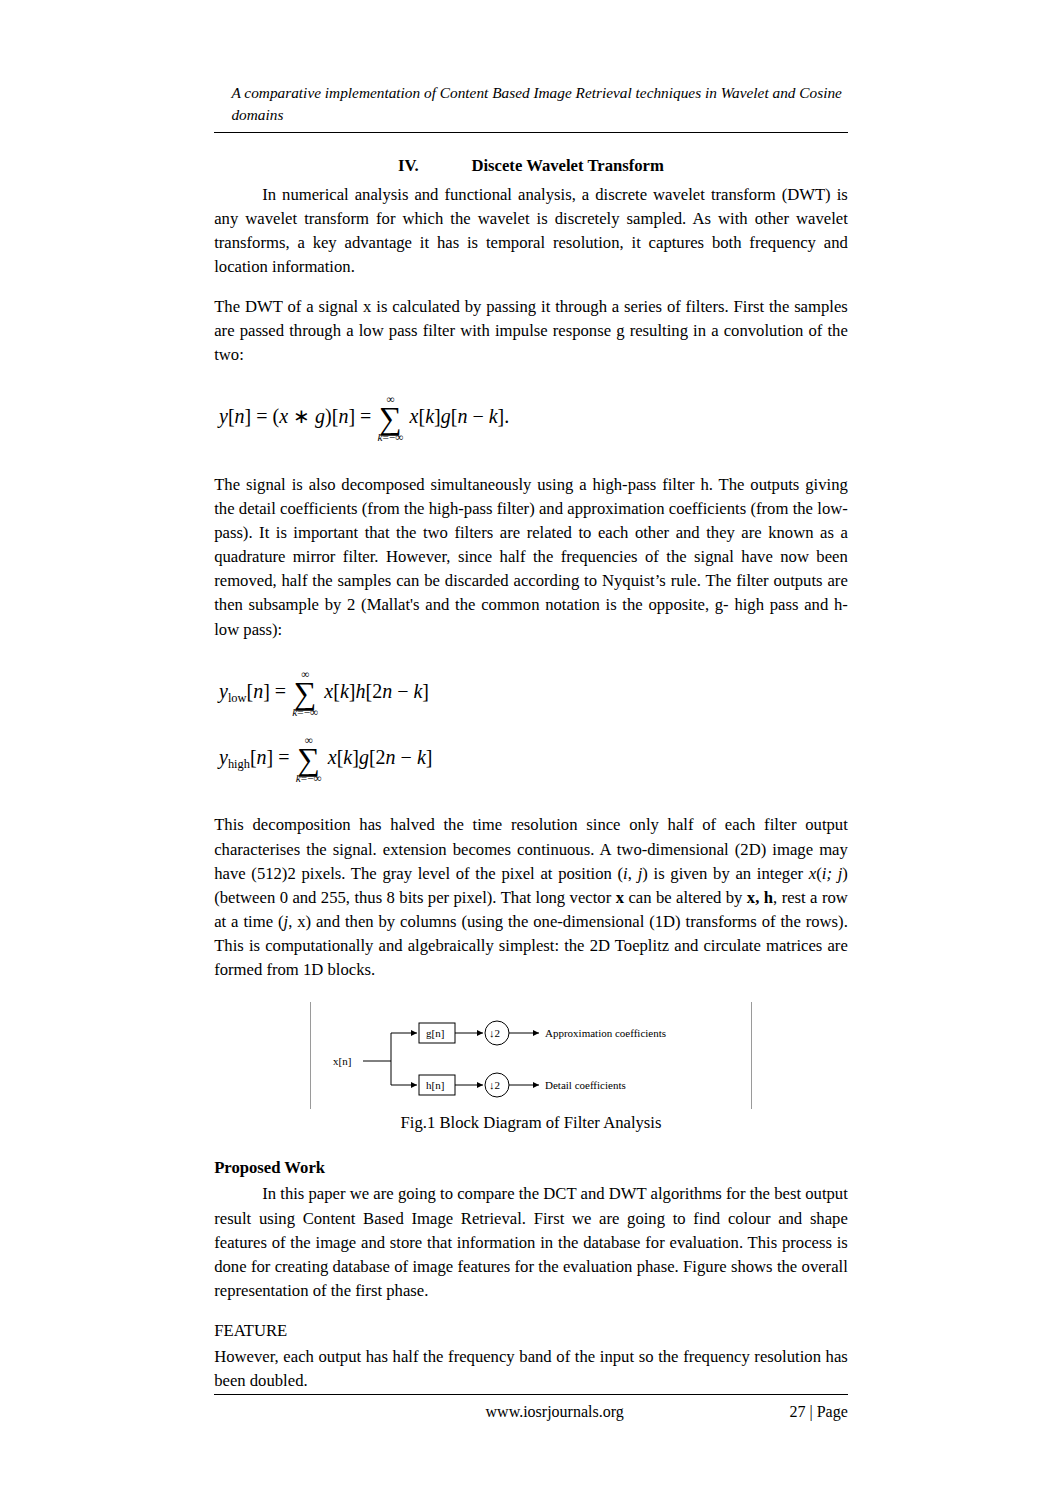A comparative implementation of Content Based Image Retrieval techniques in Wavelet and Cosine domains
IV. Discete Wavelet Transform
In numerical analysis and functional analysis, a discrete wavelet transform (DWT) is any wavelet transform for which the wavelet is discretely sampled. As with other wavelet transforms, a key advantage it has is temporal resolution, it captures both frequency and location information.
The DWT of a signal x is calculated by passing it through a series of filters. First the samples are passed through a low pass filter with impulse response g resulting in a convolution of the two:
y[n] = (x ∗ g)[n] = ∞ ∑ k=−∞ x[k]g[n − k].
The signal is also decomposed simultaneously using a high-pass filter h. The outputs giving the detail coefficients (from the high-pass filter) and approximation coefficients (from the low-pass). It is important that the two filters are related to each other and they are known as a quadrature mirror filter. However, since half the frequencies of the signal have now been removed, half the samples can be discarded according to Nyquist’s rule. The filter outputs are then subsample by 2 (Mallat's and the common notation is the opposite, g- high pass and h- low pass):
ylow[n] = ∞ ∑ k=−∞ x[k]h[2n − k] yhigh[n] = ∞ ∑ k=−∞ x[k]g[2n − k]
This decomposition has halved the time resolution since only half of each filter output characterises the signal. extension becomes continuous. A two-dimensional (2D) image may have (512)2 pixels. The gray level of the pixel at position (i, j) is given by an integer x(i; j) (between 0 and 255, thus 8 bits per pixel). That long vector x can be altered by x, h, rest a row at a time (j, x) and then by columns (using the one-dimensional (1D) transforms of the rows). This is computationally and algebraically simplest: the 2D Toeplitz and circulate matrices are formed from 1D blocks.
x[n] g[n] h[n] ↓2 ↓2 Approximation coefficients Detail coefficients
Fig.1 Block Diagram of Filter Analysis
Proposed Work
In this paper we are going to compare the DCT and DWT algorithms for the best output result using Content Based Image Retrieval. First we are going to find colour and shape features of the image and store that information in the database for evaluation. This process is done for creating database of image features for the evaluation phase. Figure shows the overall representation of the first phase.
FEATURE
However, each output has half the frequency band of the input so the frequency resolution has been doubled.
www.iosrjournals.org 27 | Page